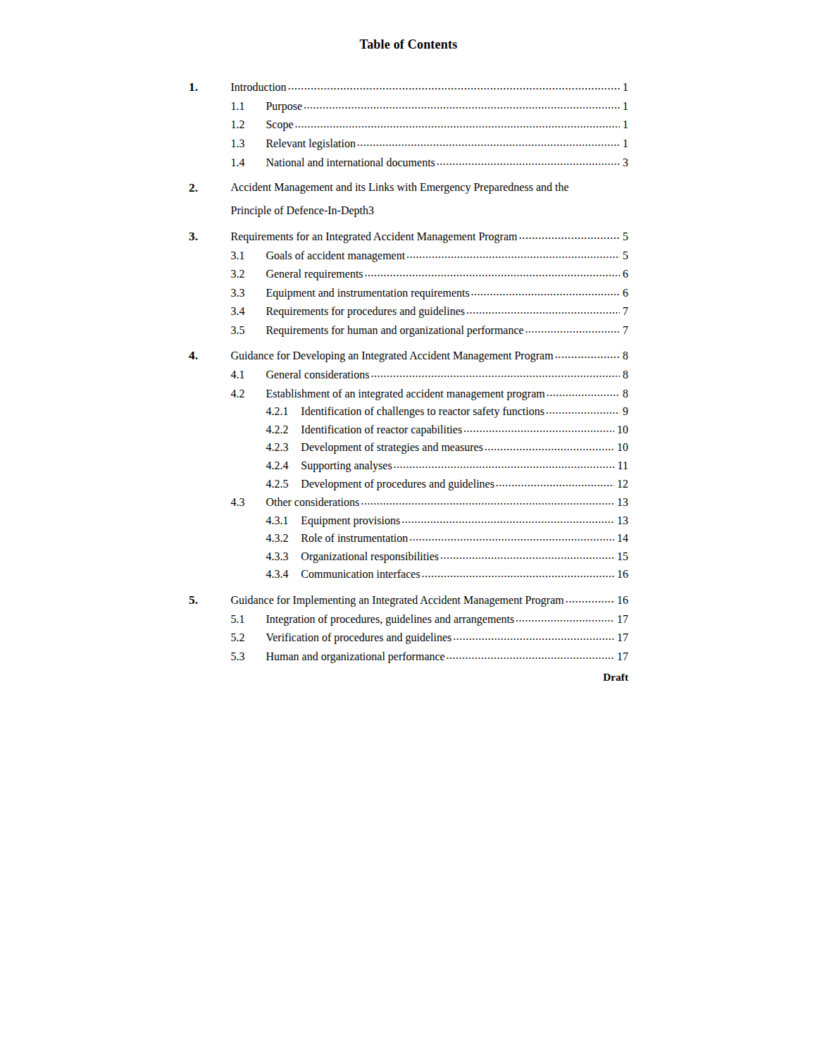Table of Contents
| 1. | Introduction 1 |
| | 1.1 | Purpose 1 |
| | 1.2 | Scope 1 |
| | 1.3 | Relevant legislation 1 |
| | 1.4 | National and international documents 3 |
| 2. | Accident Management and its Links with Emergency Preparedness and the Principle of Defence-In-Depth 3 |
| 3. | Requirements for an Integrated Accident Management Program 5 |
| | 3.1 | Goals of accident management 5 |
| | 3.2 | General requirements 6 |
| | 3.3 | Equipment and instrumentation requirements 6 |
| | 3.4 | Requirements for procedures and guidelines 7 |
| | 3.5 | Requirements for human and organizational performance 7 |
| 4. | Guidance for Developing an Integrated Accident Management Program 8 |
| | 4.1 | General considerations 8 |
| | 4.2 | Establishment of an integrated accident management program 8 |
| | | 4.2.1 | Identification of challenges to reactor safety functions 9 |
| | | 4.2.2 | Identification of reactor capabilities 10 |
| | | 4.2.3 | Development of strategies and measures 10 |
| | | 4.2.4 | Supporting analyses 11 |
| | | 4.2.5 | Development of procedures and guidelines 12 |
| | 4.3 | Other considerations 13 |
| | | 4.3.1 | Equipment provisions 13 |
| | | 4.3.2 | Role of instrumentation 14 |
| | | 4.3.3 | Organizational responsibilities 15 |
| | | 4.3.4 | Communication interfaces 16 |
| 5. | Guidance for Implementing an Integrated Accident Management Program 16 |
| | 5.1 | Integration of procedures, guidelines and arrangements 17 |
| | 5.2 | Verification of procedures and guidelines 17 |
| | 5.3 | Human and organizational performance 17 |
Draft